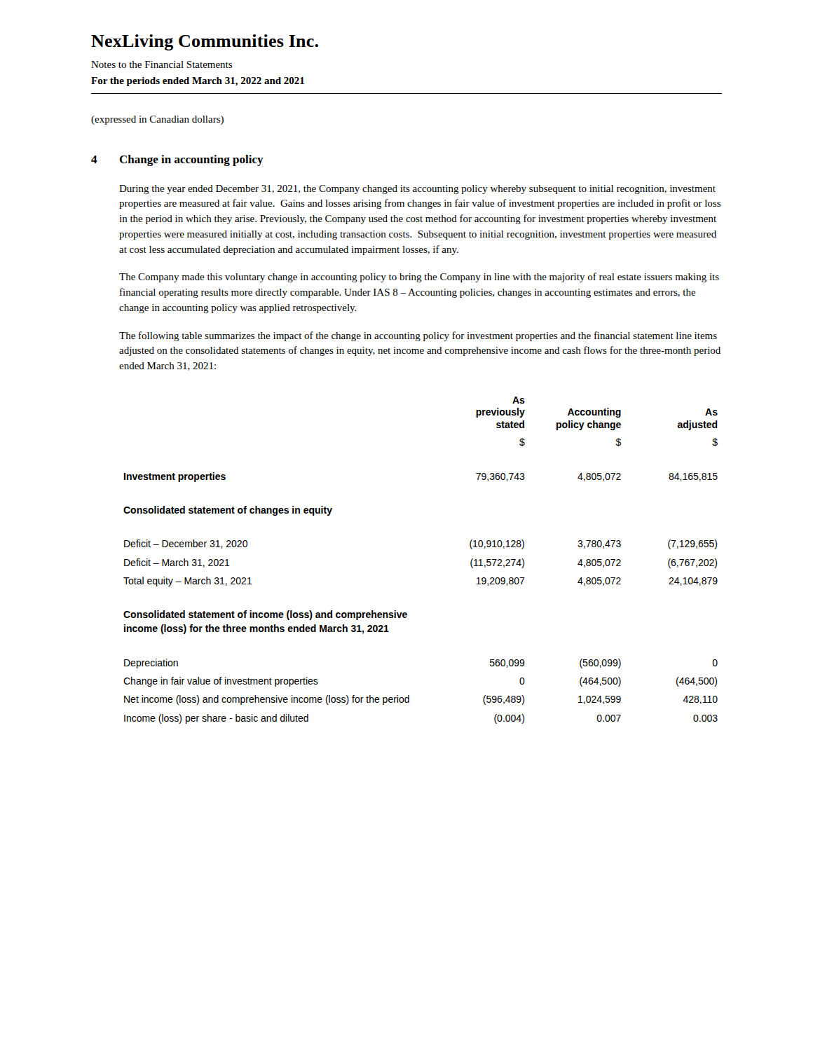NexLiving Communities Inc.
Notes to the Financial Statements
For the periods ended March 31, 2022 and 2021
(expressed in Canadian dollars)
4
Change in accounting policy
During the year ended December 31, 2021, the Company changed its accounting policy whereby subsequent to initial recognition, investment properties are measured at fair value. Gains and losses arising from changes in fair value of investment properties are included in profit or loss in the period in which they arise. Previously, the Company used the cost method for accounting for investment properties whereby investment properties were measured initially at cost, including transaction costs. Subsequent to initial recognition, investment properties were measured at cost less accumulated depreciation and accumulated impairment losses, if any.
The Company made this voluntary change in accounting policy to bring the Company in line with the majority of real estate issuers making its financial operating results more directly comparable. Under IAS 8 – Accounting policies, changes in accounting estimates and errors, the change in accounting policy was applied retrospectively.
The following table summarizes the impact of the change in accounting policy for investment properties and the financial statement line items adjusted on the consolidated statements of changes in equity, net income and comprehensive income and cash flows for the three-month period ended March 31, 2021:
| | As previously stated | Accounting policy change | As adjusted |
| --- | --- | --- | --- |
| | $ | $ | $ |
| Investment properties | 79,360,743 | 4,805,072 | 84,165,815 |
| Consolidated statement of changes in equity | | | |
| Deficit – December 31, 2020 | (10,910,128) | 3,780,473 | (7,129,655) |
| Deficit – March 31, 2021 | (11,572,274) | 4,805,072 | (6,767,202) |
| Total equity – March 31, 2021 | 19,209,807 | 4,805,072 | 24,104,879 |
| Consolidated statement of income (loss) and comprehensive income (loss) for the three months ended March 31, 2021 | | | |
| Depreciation | 560,099 | (560,099) | 0 |
| Change in fair value of investment properties | 0 | (464,500) | (464,500) |
| Net income (loss) and comprehensive income (loss) for the period | (596,489) | 1,024,599 | 428,110 |
| Income (loss) per share - basic and diluted | (0.004) | 0.007 | 0.003 |